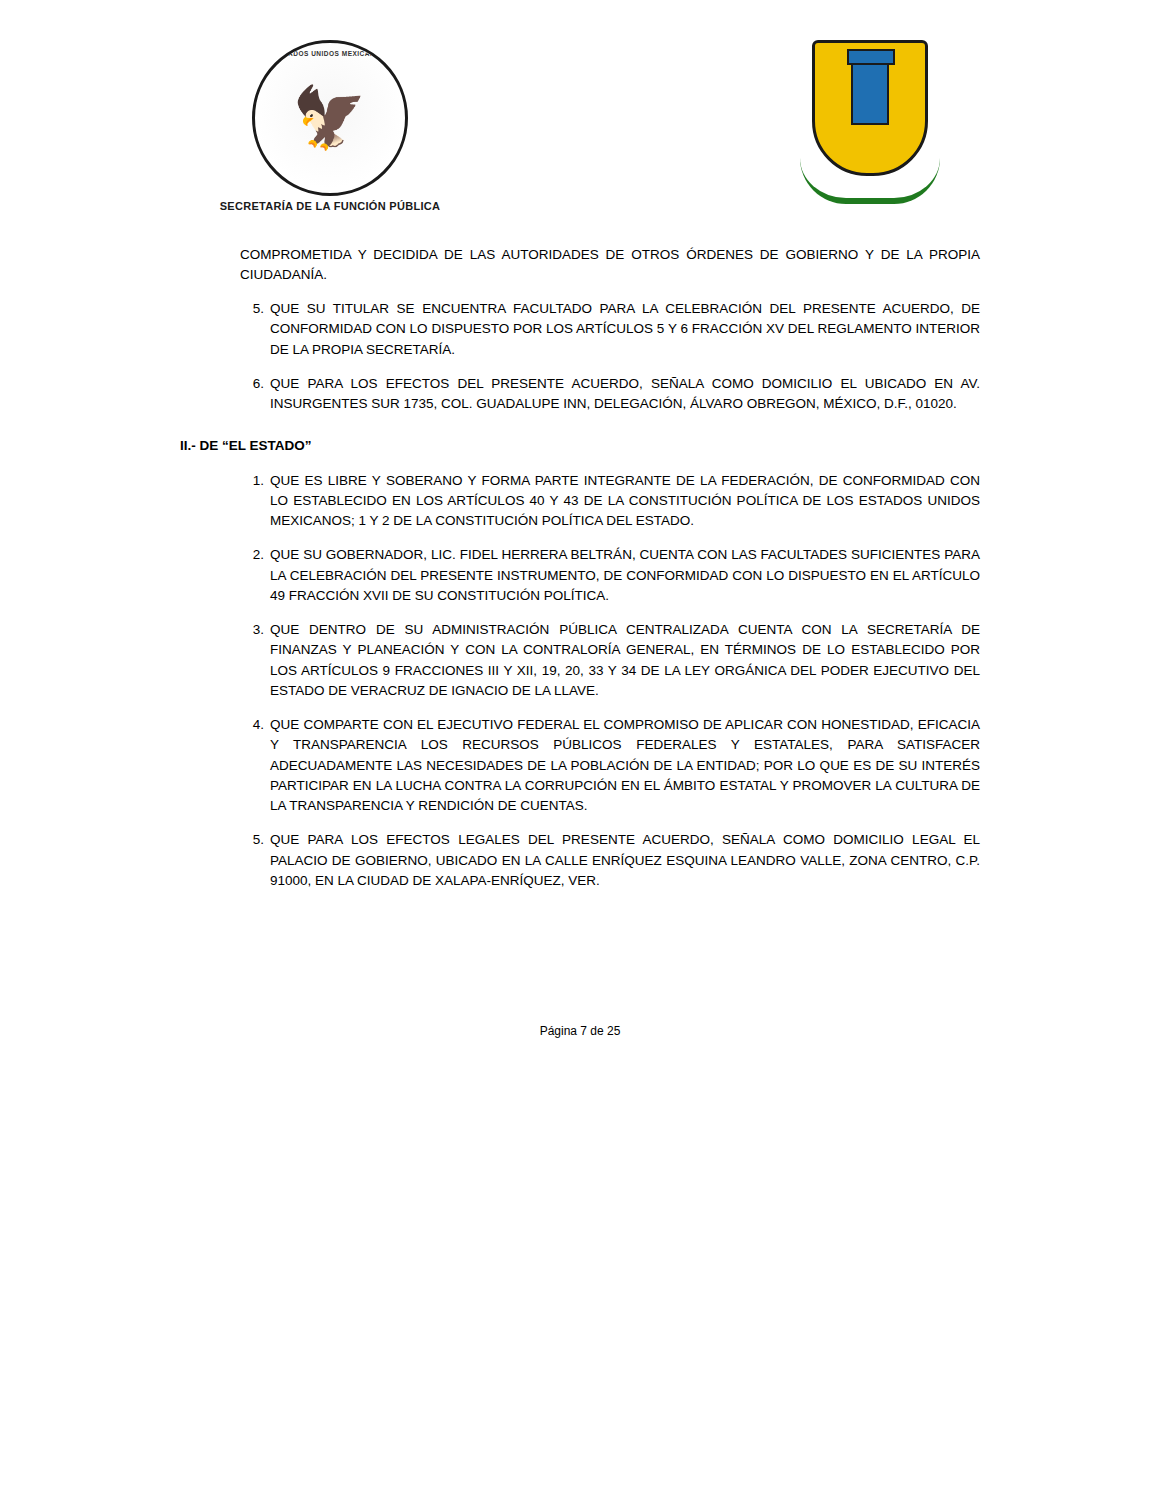🦅
SECRETARÍA DE LA FUNCIÓN PÚBLICA
✝
COMPROMETIDA Y DECIDIDA DE LAS AUTORIDADES DE OTROS ÓRDENES DE GOBIERNO Y DE LA PROPIA CIUDADANÍA.
QUE SU TITULAR SE ENCUENTRA FACULTADO PARA LA CELEBRACIÓN DEL PRESENTE ACUERDO, DE CONFORMIDAD CON LO DISPUESTO POR LOS ARTÍCULOS 5 Y 6 FRACCIÓN XV DEL REGLAMENTO INTERIOR DE LA PROPIA SECRETARÍA.
QUE PARA LOS EFECTOS DEL PRESENTE ACUERDO, SEÑALA COMO DOMICILIO EL UBICADO EN AV. INSURGENTES SUR 1735, COL. GUADALUPE INN, DELEGACIÓN, ÁLVARO OBREGON, MÉXICO, D.F., 01020.
II.- DE “EL ESTADO”
QUE ES LIBRE Y SOBERANO Y FORMA PARTE INTEGRANTE DE LA FEDERACIÓN, DE CONFORMIDAD CON LO ESTABLECIDO EN LOS ARTÍCULOS 40 Y 43 DE LA CONSTITUCIÓN POLÍTICA DE LOS ESTADOS UNIDOS MEXICANOS; 1 Y 2 DE LA CONSTITUCIÓN POLÍTICA DEL ESTADO.
QUE SU GOBERNADOR, LIC. FIDEL HERRERA BELTRÁN, CUENTA CON LAS FACULTADES SUFICIENTES PARA LA CELEBRACIÓN DEL PRESENTE INSTRUMENTO, DE CONFORMIDAD CON LO DISPUESTO EN EL ARTÍCULO 49 FRACCIÓN XVII DE SU CONSTITUCIÓN POLÍTICA.
QUE DENTRO DE SU ADMINISTRACIÓN PÚBLICA CENTRALIZADA CUENTA CON LA SECRETARÍA DE FINANZAS Y PLANEACIÓN Y CON LA CONTRALORÍA GENERAL, EN TÉRMINOS DE LO ESTABLECIDO POR LOS ARTÍCULOS 9 FRACCIONES III Y XII, 19, 20, 33 Y 34 DE LA LEY ORGÁNICA DEL PODER EJECUTIVO DEL ESTADO DE VERACRUZ DE IGNACIO DE LA LLAVE.
QUE COMPARTE CON EL EJECUTIVO FEDERAL EL COMPROMISO DE APLICAR CON HONESTIDAD, EFICACIA Y TRANSPARENCIA LOS RECURSOS PÚBLICOS FEDERALES Y ESTATALES, PARA SATISFACER ADECUADAMENTE LAS NECESIDADES DE LA POBLACIÓN DE LA ENTIDAD; POR LO QUE ES DE SU INTERÉS PARTICIPAR EN LA LUCHA CONTRA LA CORRUPCIÓN EN EL ÁMBITO ESTATAL Y PROMOVER LA CULTURA DE LA TRANSPARENCIA Y RENDICIÓN DE CUENTAS.
QUE PARA LOS EFECTOS LEGALES DEL PRESENTE ACUERDO, SEÑALA COMO DOMICILIO LEGAL EL PALACIO DE GOBIERNO, UBICADO EN LA CALLE ENRÍQUEZ ESQUINA LEANDRO VALLE, ZONA CENTRO, C.P. 91000, EN LA CIUDAD DE XALAPA-ENRÍQUEZ, VER.
Página 7 de 25